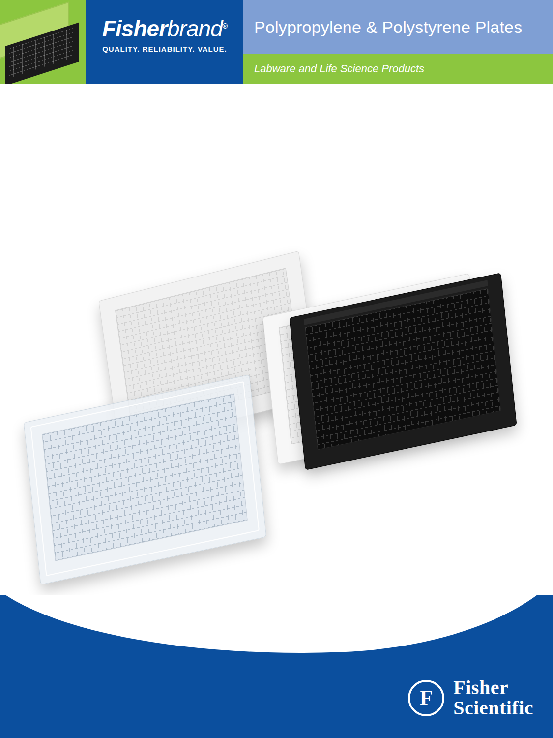Fisher brand®
QUALITY. RELIABILITY. VALUE.
Polypropylene & Polystyrene Plates
Labware and Life Science Products
F
Fisher Scientific